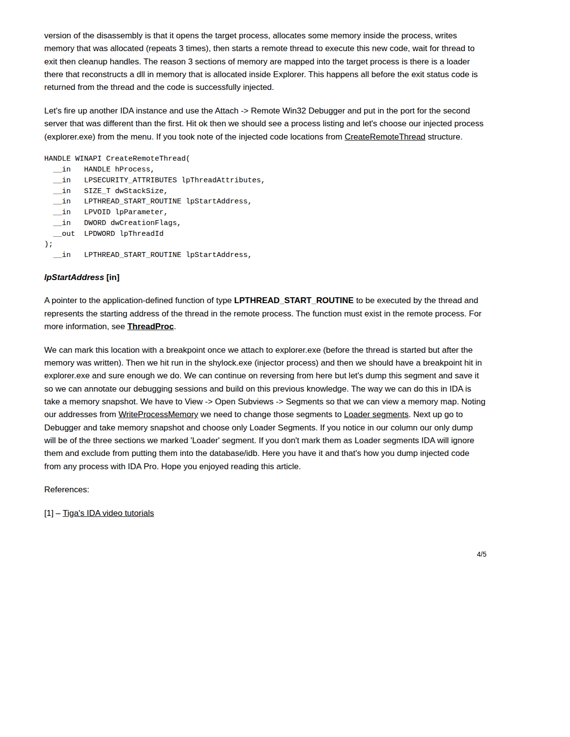version of the disassembly is that it opens the target process, allocates some memory inside the process, writes memory that was allocated (repeats 3 times), then starts a remote thread to execute this new code, wait for thread to exit then cleanup handles. The reason 3 sections of memory are mapped into the target process is there is a loader there that reconstructs a dll in memory that is allocated inside Explorer. This happens all before the exit status code is returned from the thread and the code is successfully injected.
Let's fire up another IDA instance and use the Attach -> Remote Win32 Debugger and put in the port for the second server that was different than the first. Hit ok then we should see a process listing and let's choose our injected process (explorer.exe) from the menu. If you took note of the injected code locations from CreateRemoteThread structure.
HANDLE WINAPI CreateRemoteThread(
  __in   HANDLE hProcess,
  __in   LPSECURITY_ATTRIBUTES lpThreadAttributes,
  __in   SIZE_T dwStackSize,
  __in   LPTHREAD_START_ROUTINE lpStartAddress,
  __in   LPVOID lpParameter,
  __in   DWORD dwCreationFlags,
  __out  LPDWORD lpThreadId
);
  __in   LPTHREAD_START_ROUTINE lpStartAddress,
lpStartAddress
[in]
A pointer to the application-defined function of type LPTHREAD_START_ROUTINE to be executed by the thread and represents the starting address of the thread in the remote process. The function must exist in the remote process. For more information, see ThreadProc.
We can mark this location with a breakpoint once we attach to explorer.exe (before the thread is started but after the memory was written). Then we hit run in the shylock.exe (injector process) and then we should have a breakpoint hit in explorer.exe and sure enough we do. We can continue on reversing from here but let's dump this segment and save it so we can annotate our debugging sessions and build on this previous knowledge. The way we can do this in IDA is take a memory snapshot. We have to View -> Open Subviews -> Segments so that we can view a memory map. Noting our addresses from WriteProcessMemory we need to change those segments to Loader segments. Next up go to Debugger and take memory snapshot and choose only Loader Segments. If you notice in our column our only dump will be of the three sections we marked 'Loader' segment. If you don't mark them as Loader segments IDA will ignore them and exclude from putting them into the database/idb. Here you have it and that's how you dump injected code from any process with IDA Pro. Hope you enjoyed reading this article.
References:
[1] – Tiga's IDA video tutorials
4/5